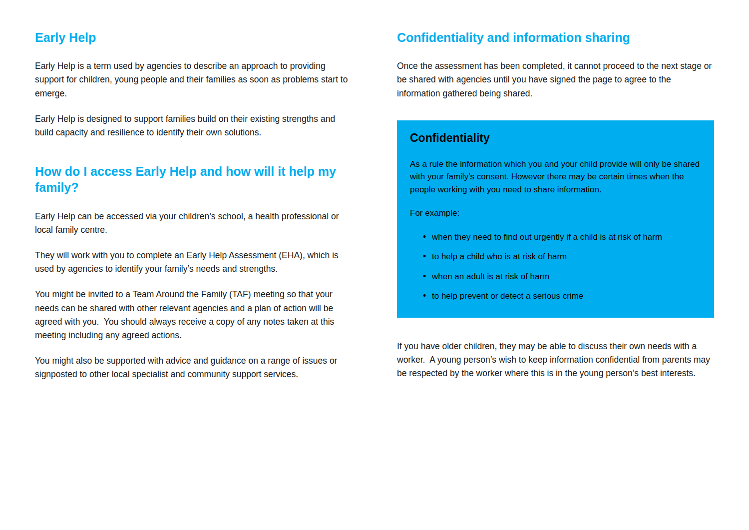Early Help
Early Help is a term used by agencies to describe an approach to providing support for children, young people and their families as soon as problems start to emerge.
Early Help is designed to support families build on their existing strengths and build capacity and resilience to identify their own solutions.
How do I access Early Help and how will it help my family?
Early Help can be accessed via your children’s school, a health professional or local family centre.
They will work with you to complete an Early Help Assessment (EHA), which is used by agencies to identify your family’s needs and strengths.
You might be invited to a Team Around the Family (TAF) meeting so that your needs can be shared with other relevant agencies and a plan of action will be agreed with you. You should always receive a copy of any notes taken at this meeting including any agreed actions.
You might also be supported with advice and guidance on a range of issues or signposted to other local specialist and community support services.
Confidentiality and information sharing
Once the assessment has been completed, it cannot proceed to the next stage or be shared with agencies until you have signed the page to agree to the information gathered being shared.
Confidentiality
As a rule the information which you and your child provide will only be shared with your family’s consent. However there may be certain times when the people working with you need to share information.
For example:
when they need to find out urgently if a child is at risk of harm
to help a child who is at risk of harm
when an adult is at risk of harm
to help prevent or detect a serious crime
If you have older children, they may be able to discuss their own needs with a worker. A young person’s wish to keep information confidential from parents may be respected by the worker where this is in the young person’s best interests.